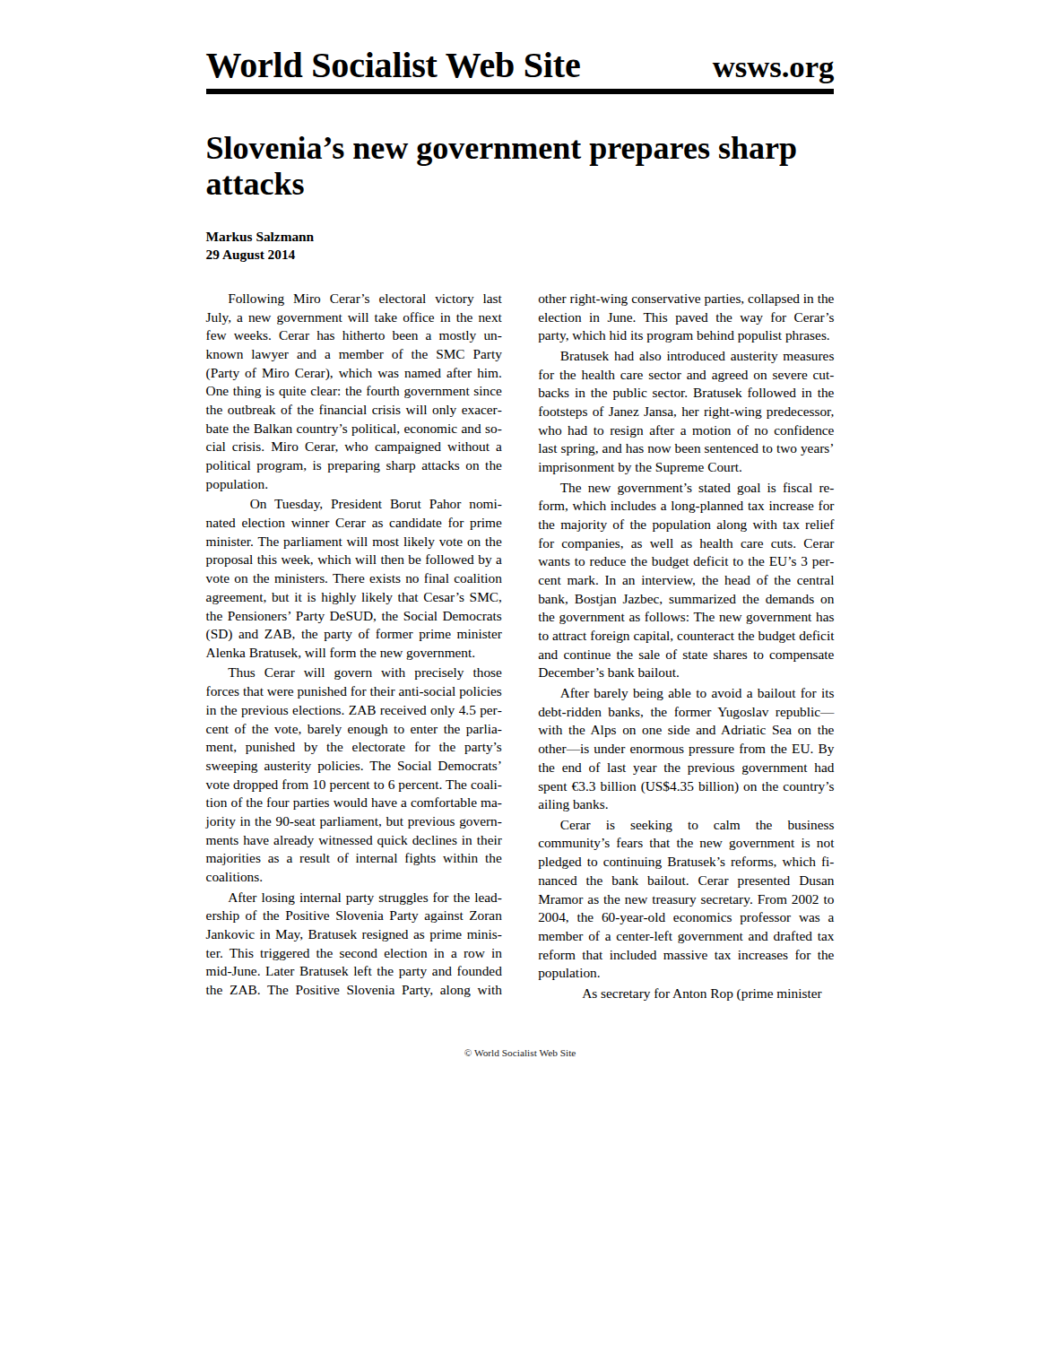World Socialist Web Site
wsws.org
Slovenia’s new government prepares sharp attacks
Markus Salzmann 29 August 2014
Following Miro Cerar’s electoral victory last July, a new government will take office in the next few weeks. Cerar has hitherto been a mostly unknown lawyer and a member of the SMC Party (Party of Miro Cerar), which was named after him. One thing is quite clear: the fourth government since the outbreak of the financial crisis will only exacerbate the Balkan country’s political, economic and social crisis. Miro Cerar, who campaigned without a political program, is preparing sharp attacks on the population.
On Tuesday, President Borut Pahor nominated election winner Cerar as candidate for prime minister. The parliament will most likely vote on the proposal this week, which will then be followed by a vote on the ministers. There exists no final coalition agreement, but it is highly likely that Cesar’s SMC, the Pensioners’ Party DeSUD, the Social Democrats (SD) and ZAB, the party of former prime minister Alenka Bratusek, will form the new government.
Thus Cerar will govern with precisely those forces that were punished for their anti-social policies in the previous elections. ZAB received only 4.5 percent of the vote, barely enough to enter the parliament, punished by the electorate for the party’s sweeping austerity policies. The Social Democrats’ vote dropped from 10 percent to 6 percent. The coalition of the four parties would have a comfortable majority in the 90-seat parliament, but previous governments have already witnessed quick declines in their majorities as a result of internal fights within the coalitions.
After losing internal party struggles for the leadership of the Positive Slovenia Party against Zoran Jankovic in May, Bratusek resigned as prime minister. This triggered the second election in a row in mid-June. Later Bratusek left the party and founded the ZAB. The Positive Slovenia Party, along with other right-wing conservative parties, collapsed in the election in June. This paved the way for Cerar’s party, which hid its program behind populist phrases.
Bratusek had also introduced austerity measures for the health care sector and agreed on severe cutbacks in the public sector. Bratusek followed in the footsteps of Janez Jansa, her right-wing predecessor, who had to resign after a motion of no confidence last spring, and has now been sentenced to two years’ imprisonment by the Supreme Court.
The new government’s stated goal is fiscal reform, which includes a long-planned tax increase for the majority of the population along with tax relief for companies, as well as health care cuts. Cerar wants to reduce the budget deficit to the EU’s 3 percent mark. In an interview, the head of the central bank, Bostjan Jazbec, summarized the demands on the government as follows: The new government has to attract foreign capital, counteract the budget deficit and continue the sale of state shares to compensate December’s bank bailout.
After barely being able to avoid a bailout for its debt-ridden banks, the former Yugoslav republic—with the Alps on one side and Adriatic Sea on the other—is under enormous pressure from the EU. By the end of last year the previous government had spent €3.3 billion (US$4.35 billion) on the country’s ailing banks.
Cerar is seeking to calm the business community’s fears that the new government is not pledged to continuing Bratusek’s reforms, which financed the bank bailout. Cerar presented Dusan Mramor as the new treasury secretary. From 2002 to 2004, the 60-year-old economics professor was a member of a center-left government and drafted tax reform that included massive tax increases for the population.
As secretary for Anton Rop (prime minister
© World Socialist Web Site